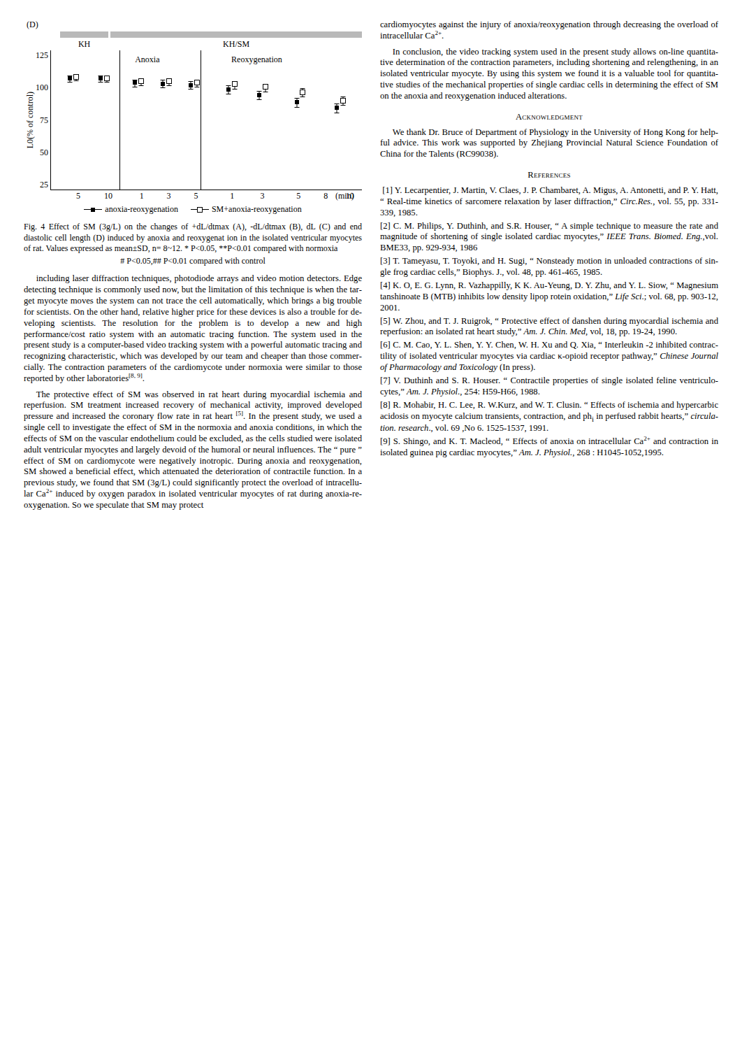(D)
KH
KH/SM
L0(% of control)
125
100
75
50
25
Anoxia
Reoxygenation
5 10 1 3 5 1 3 5 8 10 (min)
anoxia-reoxygenation
SM+anoxia-reoxygenation
Fig. 4 Effect of SM (3g/L) on the changes of +dL/dtmax (A), -dL/dtmax (B), dL (C) and end diastolic cell length (D) induced by anoxia and reoxygenat ion in the isolated ventricular myocytes of rat. Values expressed as mean±SD, n= 8~12. * P<0.05, **P<0.01 compared with normoxia # P<0.05,## P<0.01 compared with control
including laser diffraction techniques, photodiode arrays and video motion detectors. Edge detecting technique is commonly used now, but the limitation of this technique is when the target myocyte moves the system can not trace the cell automatically, which brings a big trouble for scientists. On the other hand, relative higher price for these devices is also a trouble for developing scientists. The resolution for the problem is to develop a new and high performance/cost ratio system with an automatic tracing function. The system used in the present study is a computer-based video tracking system with a powerful automatic tracing and recognizing characteristic, which was developed by our team and cheaper than those commercially. The contraction parameters of the cardiomycote under normoxia were similar to those reported by other laboratories[8, 9].
The protective effect of SM was observed in rat heart during myocardial ischemia and reperfusion. SM treatment increased recovery of mechanical activity, improved developed pressure and increased the coronary flow rate in rat heart [5]. In the present study, we used a single cell to investigate the effect of SM in the normoxia and anoxia conditions, in which the effects of SM on the vascular endothelium could be excluded, as the cells studied were isolated adult ventricular myocytes and largely devoid of the humoral or neural influences. The “ pure ” effect of SM on cardiomycote were negatively inotropic. During anoxia and reoxygenation, SM showed a beneficial effect, which attenuated the deterioration of contractile function. In a previous study, we found that SM (3g/L) could significantly protect the overload of intracellular Ca2+ induced by oxygen paradox in isolated ventricular myocytes of rat during anoxia-reoxygenation. So we speculate that SM may protect
cardiomyocytes against the injury of anoxia/reoxygenation through decreasing the overload of intracellular Ca2+.
In conclusion, the video tracking system used in the present study allows on-line quantitative determination of the contraction parameters, including shortening and relengthening, in an isolated ventricular myocyte. By using this system we found it is a valuable tool for quantitative studies of the mechanical properties of single cardiac cells in determining the effect of SM on the anoxia and reoxygenation induced alterations.
Acknowledgment
We thank Dr. Bruce of Department of Physiology in the University of Hong Kong for helpful advice. This work was supported by Zhejiang Provincial Natural Science Foundation of China for the Talents (RC99038).
References
[1] Y. Lecarpentier, J. Martin, V. Claes, J. P. Chambaret, A. Migus, A. Antonetti, and P. Y. Hatt, “ Real-time kinetics of sarcomere relaxation by laser diffraction,” Circ.Res., vol. 55, pp. 331-339, 1985.
[2] C. M. Philips, Y. Duthinh, and S.R. Houser, “ A simple technique to measure the rate and magnitude of shortening of single isolated cardiac myocytes,” IEEE Trans. Biomed. Eng.,vol. BME33, pp. 929-934, 1986
[3] T. Tameyasu, T. Toyoki, and H. Sugi, “ Nonsteady motion in unloaded contractions of single frog cardiac cells,” Biophys. J., vol. 48, pp. 461-465, 1985.
[4] K. O, E. G. Lynn, R. Vazhappilly, K K. Au-Yeung, D. Y. Zhu, and Y. L. Siow, “ Magnesium tanshinoate B (MTB) inhibits low density lipop rotein oxidation,” Life Sci.; vol. 68, pp. 903-12, 2001.
[5] W. Zhou, and T. J. Ruigrok, “ Protective effect of danshen during myocardial ischemia and reperfusion: an isolated rat heart study,” Am. J. Chin. Med, vol, 18, pp. 19-24, 1990.
[6] C. M. Cao, Y. L. Shen, Y. Y. Chen, W. H. Xu and Q. Xia, “ Interleukin -2 inhibited contractility of isolated ventricular myocytes via cardiac κ-opioid receptor pathway,” Chinese Journal of Pharmacology and Toxicology (In press).
[7] V. Duthinh and S. R. Houser. “ Contractile properties of single isolated feline ventriculocytes,” Am. J. Physiol., 254: H59-H66, 1988.
[8] R. Mohabir, H. C. Lee, R. W.Kurz, and W. T. Clusin. “ Effects of ischemia and hypercarbic acidosis on myocyte calcium transients, contraction, and phi in perfused rabbit hearts,” circulation. research., vol. 69 ,No 6. 1525-1537, 1991.
[9] S. Shingo, and K. T. Macleod, “ Effects of anoxia on intracellular Ca2+ and contraction in isolated guinea pig cardiac myocytes,” Am. J. Physiol., 268 : H1045-1052,1995.